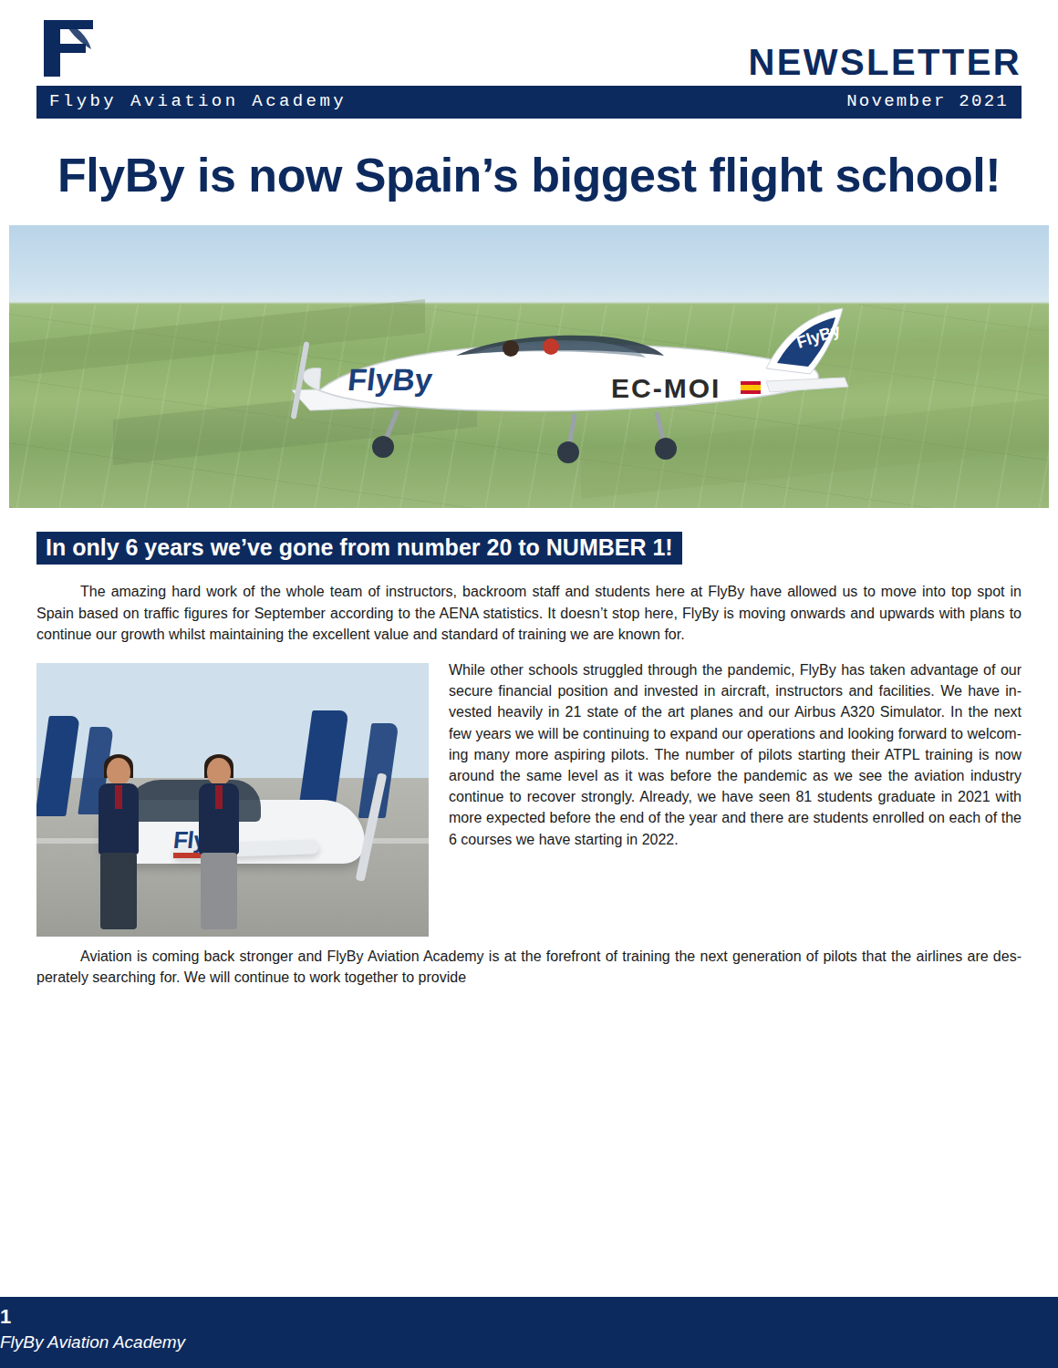NEWSLETTER
Flyby Aviation Academy November 2021
FlyBy is now Spain’s biggest flight school!
FlyBy FlyBy EC-MOI
In only 6 years we’ve gone from number 20 to NUMBER 1!
The amazing hard work of the whole team of instructors, backroom staff and students here at FlyBy have allowed us to move into top spot in Spain based on traffic figures for September according to the AENA statistics. It doesn’t stop here, FlyBy is moving onwards and upwards with plans to continue our growth whilst maintaining the excellent value and standard of training we are known for.
FlyBy
While other schools struggled through the pandemic, FlyBy has taken advantage of our secure financial position and invested in aircraft, instructors and facilities. We have invested heavily in 21 state of the art planes and our Airbus A320 Simulator. In the next few years we will be continuing to expand our operations and looking forward to welcoming many more aspiring pilots. The number of pilots starting their ATPL training is now around the same level as it was before the pandemic as we see the aviation industry continue to recover strongly. Already, we have seen 81 students graduate in 2021 with more expected before the end of the year and there are students enrolled on each of the 6 courses we have starting in 2022.
Aviation is coming back stronger and FlyBy Aviation Academy is at the forefront of training the next generation of pilots that the airlines are desperately searching for. We will continue to work together to provide
1
FlyBy Aviation Academy